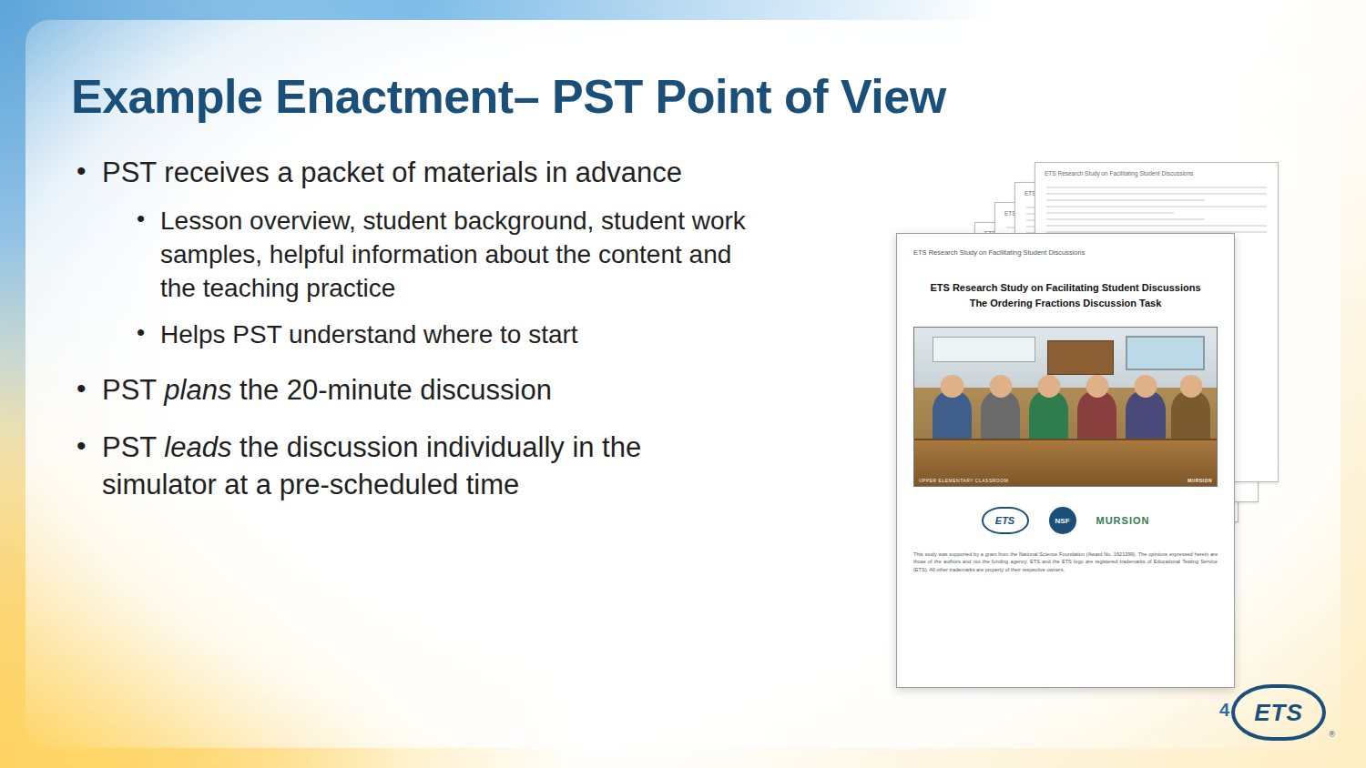Example Enactment– PST Point of View
PST receives a packet of materials in advance
Lesson overview, student background, student work samples, helpful information about the content and the teaching practice
Helps PST understand where to start
PST plans the 20-minute discussion
PST leads the discussion individually in the simulator at a pre-scheduled time
ETS Research Study on Facilitating Student Discussions
ETS Research Study on Facilitating Student Discussions
The Ordering Fractions Discussion Task
Upper Elementary Classroom
Mursion
ETS
NSF
MURSION
This study was supported by a grant from the National Science Foundation (Award No. 1621399). The opinions expressed herein are those of the authors and not the funding agency. ETS and the ETS logo are registered trademarks of Educational Testing Service (ETS). All other trademarks are property of their respective owners.
4
ETS
®